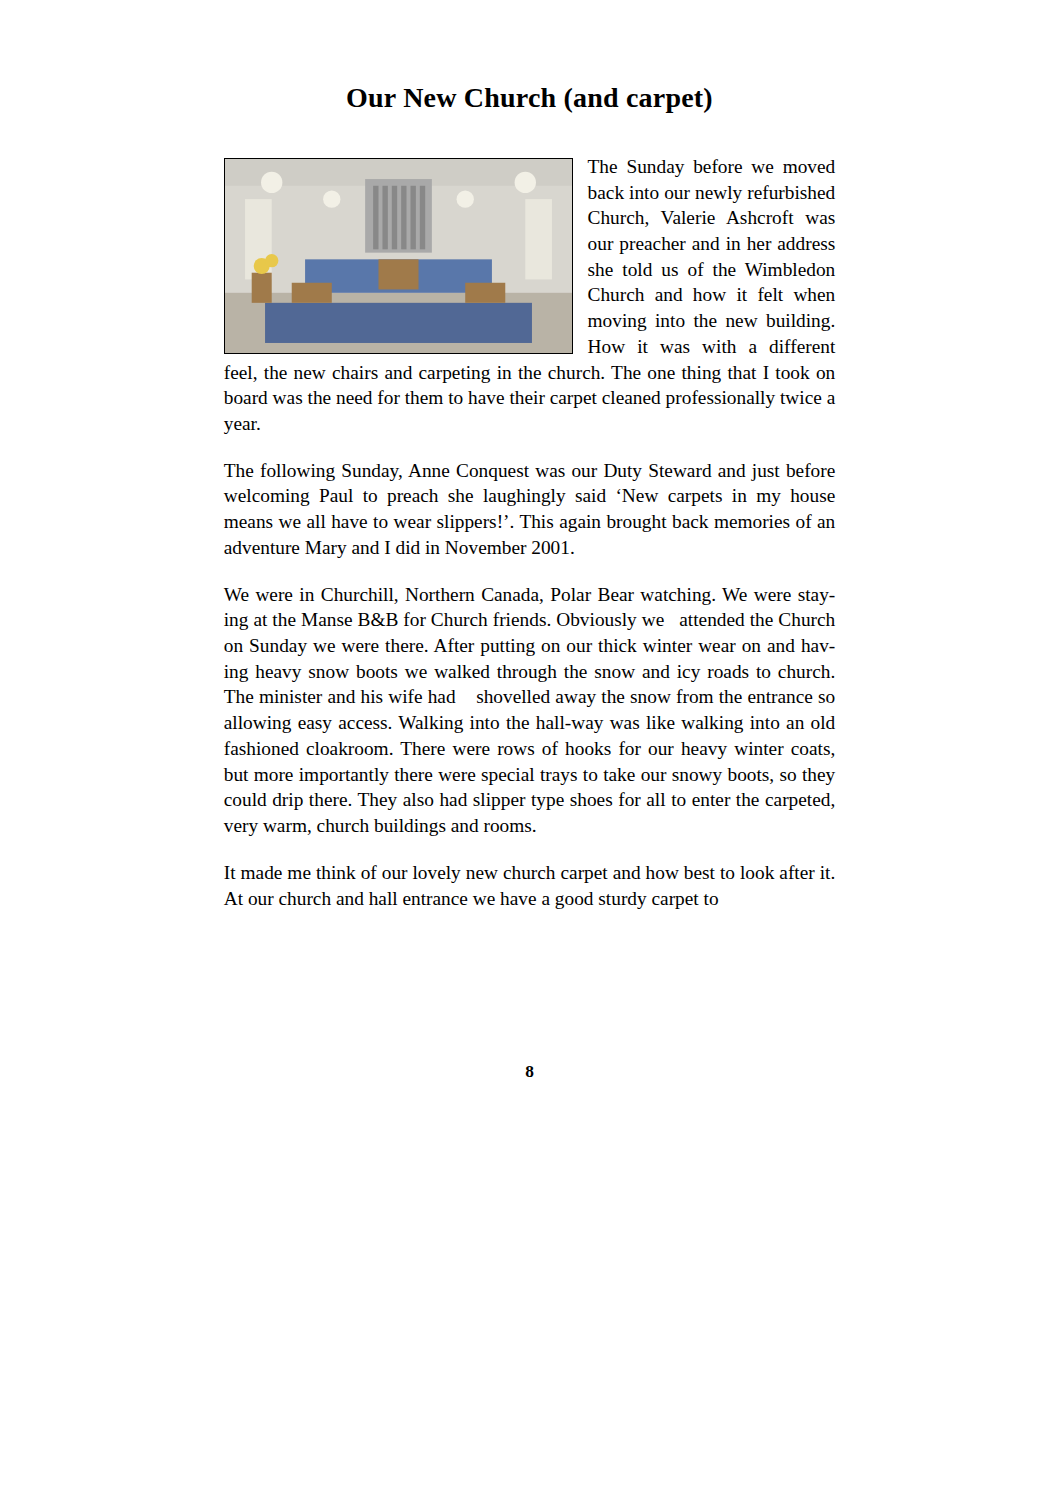Our New Church (and carpet)
The Sunday before we moved back into our newly refurbished Church, Valerie Ashcroft was our preacher and in her address she told us of the Wimbledon Church and how it felt when moving into the new building. How it was with a different feel, the new chairs and carpeting in the church. The one thing that I took on board was the need for them to have their carpet cleaned professionally twice a year.
The following Sunday, Anne Conquest was our Duty Steward and just before welcoming Paul to preach she laughingly said ‘New carpets in my house means we all have to wear slippers!’. This again brought back memories of an adventure Mary and I did in November 2001.
We were in Churchill, Northern Canada, Polar Bear watching. We were staying at the Manse B&B for Church friends. Obviously we attended the Church on Sunday we were there. After putting on our thick winter wear on and having heavy snow boots we walked through the snow and icy roads to church. The minister and his wife had shovelled away the snow from the entrance so allowing easy access. Walking into the hall-way was like walking into an old fashioned cloakroom. There were rows of hooks for our heavy winter coats, but more importantly there were special trays to take our snowy boots, so they could drip there. They also had slipper type shoes for all to enter the carpeted, very warm, church buildings and rooms.
It made me think of our lovely new church carpet and how best to look after it. At our church and hall entrance we have a good sturdy carpet to
8